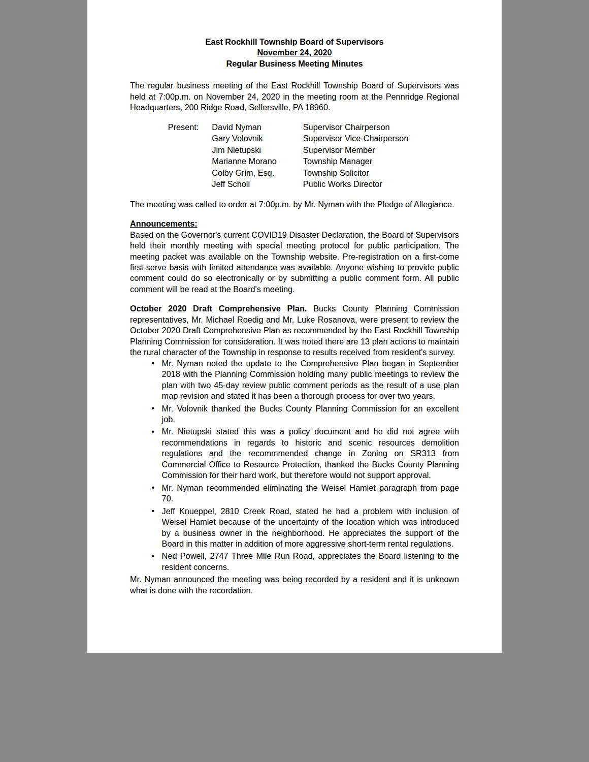East Rockhill Township Board of Supervisors
November 24, 2020
Regular Business Meeting Minutes
The regular business meeting of the East Rockhill Township Board of Supervisors was held at 7:00p.m. on November 24, 2020 in the meeting room at the Pennridge Regional Headquarters, 200 Ridge Road, Sellersville, PA 18960.
| Present: | David Nyman | Supervisor Chairperson |
| | Gary Volovnik | Supervisor Vice-Chairperson |
| | Jim Nietupski | Supervisor Member |
| | Marianne Morano | Township Manager |
| | Colby Grim, Esq. | Township Solicitor |
| | Jeff Scholl | Public Works Director |
The meeting was called to order at 7:00p.m. by Mr. Nyman with the Pledge of Allegiance.
Announcements:
Based on the Governor's current COVID19 Disaster Declaration, the Board of Supervisors held their monthly meeting with special meeting protocol for public participation. The meeting packet was available on the Township website. Pre-registration on a first-come first-serve basis with limited attendance was available. Anyone wishing to provide public comment could do so electronically or by submitting a public comment form. All public comment will be read at the Board's meeting.
October 2020 Draft Comprehensive Plan. Bucks County Planning Commission representatives, Mr. Michael Roedig and Mr. Luke Rosanova, were present to review the October 2020 Draft Comprehensive Plan as recommended by the East Rockhill Township Planning Commission for consideration. It was noted there are 13 plan actions to maintain the rural character of the Township in response to results received from resident's survey.
Mr. Nyman noted the update to the Comprehensive Plan began in September 2018 with the Planning Commission holding many public meetings to review the plan with two 45-day review public comment periods as the result of a use plan map revision and stated it has been a thorough process for over two years.
Mr. Volovnik thanked the Bucks County Planning Commission for an excellent job.
Mr. Nietupski stated this was a policy document and he did not agree with recommendations in regards to historic and scenic resources demolition regulations and the recommmended change in Zoning on SR313 from Commercial Office to Resource Protection, thanked the Bucks County Planning Commission for their hard work, but therefore would not support approval.
Mr. Nyman recommended eliminating the Weisel Hamlet paragraph from page 70.
Jeff Knueppel, 2810 Creek Road, stated he had a problem with inclusion of Weisel Hamlet because of the uncertainty of the location which was introduced by a business owner in the neighborhood. He appreciates the support of the Board in this matter in addition of more aggressive short-term rental regulations.
Ned Powell, 2747 Three Mile Run Road, appreciates the Board listening to the resident concerns.
Mr. Nyman announced the meeting was being recorded by a resident and it is unknown what is done with the recordation.